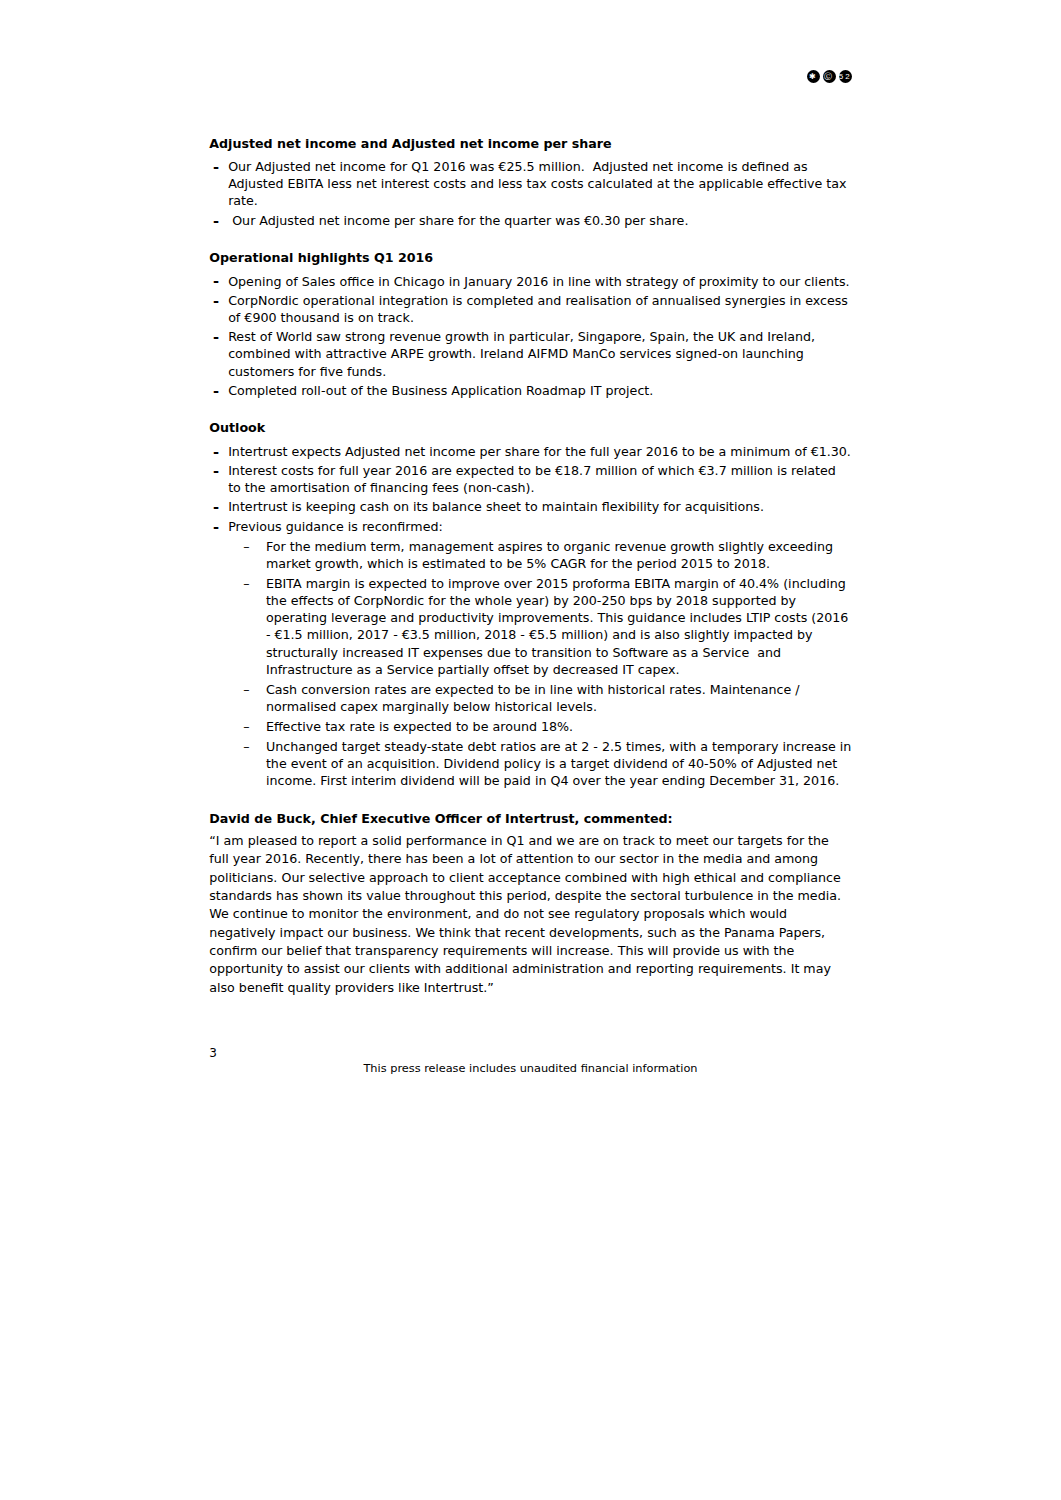✱Ⓒ52
Adjusted net income and Adjusted net income per share
Our Adjusted net income for Q1 2016 was €25.5 million. Adjusted net income is defined as Adjusted EBITA less net interest costs and less tax costs calculated at the applicable effective tax rate.
Our Adjusted net income per share for the quarter was €0.30 per share.
Operational highlights Q1 2016
Opening of Sales office in Chicago in January 2016 in line with strategy of proximity to our clients.
CorpNordic operational integration is completed and realisation of annualised synergies in excess of €900 thousand is on track.
Rest of World saw strong revenue growth in particular, Singapore, Spain, the UK and Ireland, combined with attractive ARPE growth. Ireland AIFMD ManCo services signed-on launching customers for five funds.
Completed roll-out of the Business Application Roadmap IT project.
Outlook
Intertrust expects Adjusted net income per share for the full year 2016 to be a minimum of €1.30.
Interest costs for full year 2016 are expected to be €18.7 million of which €3.7 million is related to the amortisation of financing fees (non-cash).
Intertrust is keeping cash on its balance sheet to maintain flexibility for acquisitions.
Previous guidance is reconfirmed:
For the medium term, management aspires to organic revenue growth slightly exceeding market growth, which is estimated to be 5% CAGR for the period 2015 to 2018.
EBITA margin is expected to improve over 2015 proforma EBITA margin of 40.4% (including the effects of CorpNordic for the whole year) by 200-250 bps by 2018 supported by operating leverage and productivity improvements. This guidance includes LTIP costs (2016 - €1.5 million, 2017 - €3.5 million, 2018 - €5.5 million) and is also slightly impacted by structurally increased IT expenses due to transition to Software as a Service and Infrastructure as a Service partially offset by decreased IT capex.
Cash conversion rates are expected to be in line with historical rates. Maintenance / normalised capex marginally below historical levels.
Effective tax rate is expected to be around 18%.
Unchanged target steady-state debt ratios are at 2 - 2.5 times, with a temporary increase in the event of an acquisition. Dividend policy is a target dividend of 40-50% of Adjusted net income. First interim dividend will be paid in Q4 over the year ending December 31, 2016.
David de Buck, Chief Executive Officer of Intertrust, commented:
“I am pleased to report a solid performance in Q1 and we are on track to meet our targets for the full year 2016. Recently, there has been a lot of attention to our sector in the media and among politicians. Our selective approach to client acceptance combined with high ethical and compliance standards has shown its value throughout this period, despite the sectoral turbulence in the media. We continue to monitor the environment, and do not see regulatory proposals which would negatively impact our business. We think that recent developments, such as the Panama Papers, confirm our belief that transparency requirements will increase. This will provide us with the opportunity to assist our clients with additional administration and reporting requirements. It may also benefit quality providers like Intertrust.”
3
This press release includes unaudited financial information